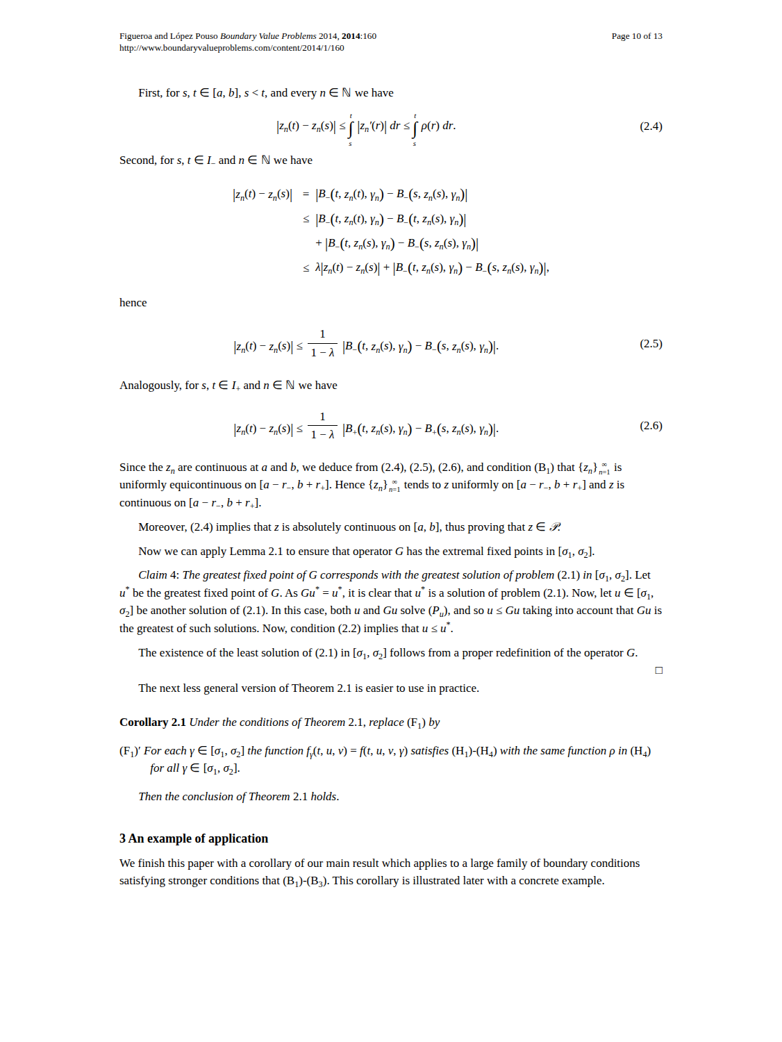Figueroa and López Pouso Boundary Value Problems 2014, 2014:160
http://www.boundaryvalueproblems.com/content/2014/1/160
Page 10 of 13
First, for s, t ∈ [a, b], s < t, and every n ∈ ℕ we have
|zn(t) − zn(s)| ≤ ∫st |zn′(r)| dr ≤ ∫st ρ(r) dr.
(2.4)
Second, for s, t ∈ I− and n ∈ ℕ we have
| / z n ( t ) − z n ( s ) / | = | / B − ( t , z n ( t ), γ n ) − B − ( s , z n ( s ), γ n ) / |
| | ≤ | / B − ( t , z n ( t ), γ n ) − B − ( t , z n ( s ), γ n ) / |
| | | + / B − ( t , z n ( s ), γ n ) − B − ( s , z n ( s ), γ n ) / |
| | ≤ | λ / z n ( t ) − z n ( s ) / + / B − ( t , z n ( s ), γ n ) − B − ( s , z n ( s ), γ n ) / , |
hence
|zn(t) − zn(s)| ≤ 11 − λ |B−(t, zn(s), γn) − B−(s, zn(s), γn)|.
(2.5)
Analogously, for s, t ∈ I+ and n ∈ ℕ we have
|zn(t) − zn(s)| ≤ 11 − λ |B+(t, zn(s), γn) − B+(s, zn(s), γn)|.
(2.6)
Since the zn are continuous at a and b, we deduce from (2.4), (2.5), (2.6), and condition (B1) that {zn}∞n=1 is uniformly equicontinuous on [a − r−, b + r+]. Hence {zn}∞n=1 tends to z uniformly on [a − r−, b + r+] and z is continuous on [a − r−, b + r+].
Moreover, (2.4) implies that z is absolutely continuous on [a, b], thus proving that z ∈ 𝒫.
Now we can apply Lemma 2.1 to ensure that operator G has the extremal fixed points in [σ1, σ2].
Claim 4: The greatest fixed point of G corresponds with the greatest solution of problem (2.1) in [σ1, σ2]. Let u* be the greatest fixed point of G. As Gu* = u*, it is clear that u* is a solution of problem (2.1). Now, let u ∈ [σ1, σ2] be another solution of (2.1). In this case, both u and Gu solve (Pu), and so u ≤ Gu taking into account that Gu is the greatest of such solutions. Now, condition (2.2) implies that u ≤ u*.
The existence of the least solution of (2.1) in [σ1, σ2] follows from a proper redefinition of the operator G. □
The next less general version of Theorem 2.1 is easier to use in practice.
Corollary 2.1 Under the conditions of Theorem 2.1, replace (F1) by
(F1)′ For each γ ∈ [σ1, σ2] the function fγ(t, u, v) = f(t, u, v, γ) satisfies (H1)-(H4) with the same function ρ in (H4) for all γ ∈ [σ1, σ2].
Then the conclusion of Theorem 2.1 holds.
3 An example of application
We finish this paper with a corollary of our main result which applies to a large family of boundary conditions satisfying stronger conditions that (B1)-(B3). This corollary is illustrated later with a concrete example.